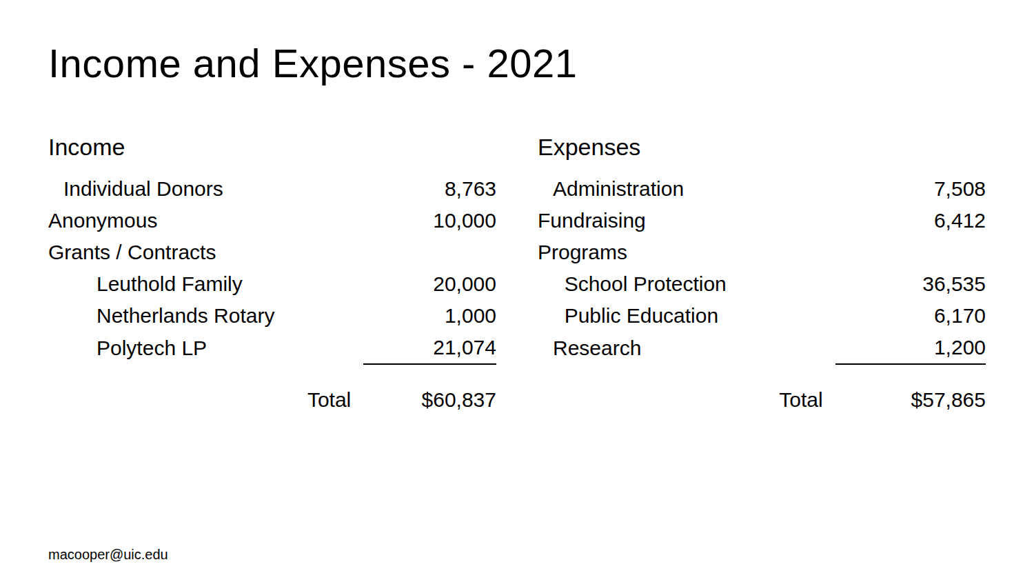Income and Expenses - 2021
Income
| Individual Donors | 8,763 |
| Anonymous | 10,000 |
| Grants / Contracts | |
| Leuthold Family | 20,000 |
| Netherlands Rotary | 1,000 |
| Polytech LP | 21,074 |
| Total | $60,837 |
Expenses
| Administration | 7,508 |
| Fundraising | 6,412 |
| Programs | |
| School Protection | 36,535 |
| Public Education | 6,170 |
| Research | 1,200 |
| Total | $57,865 |
macooper@uic.edu